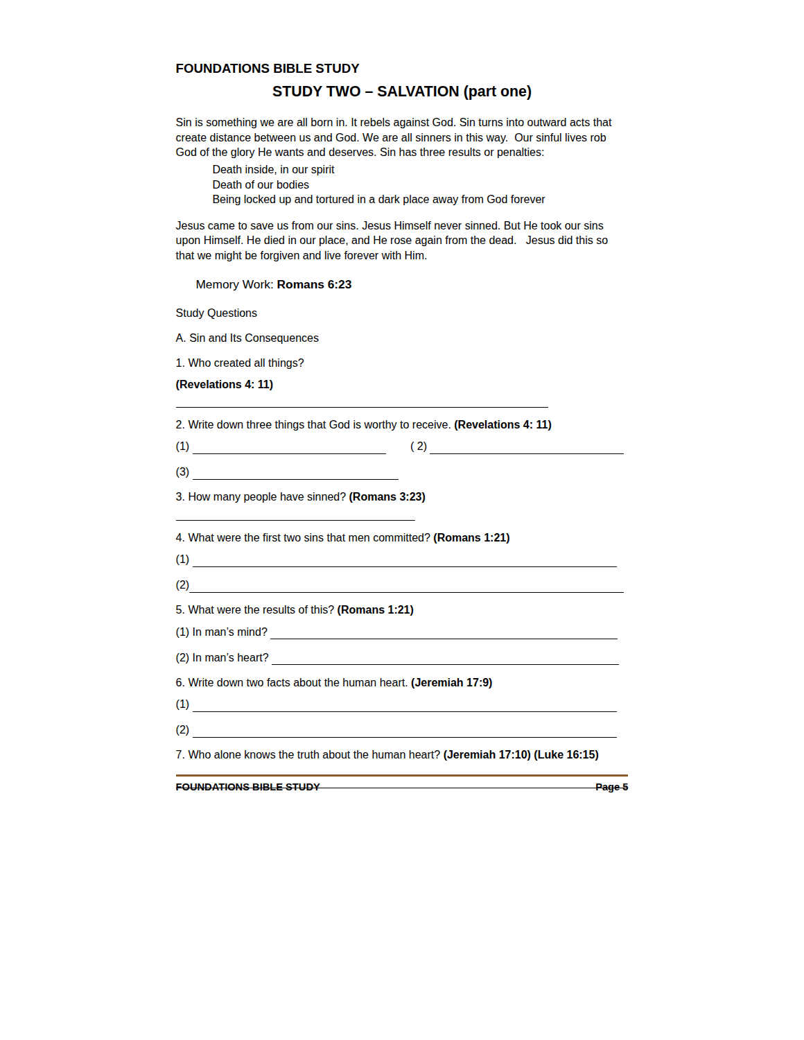FOUNDATIONS BIBLE STUDY
STUDY TWO – SALVATION (part one)
Sin is something we are all born in. It rebels against God. Sin turns into outward acts that create distance between us and God. We are all sinners in this way. Our sinful lives rob God of the glory He wants and deserves. Sin has three results or penalties:
Death inside, in our spirit
Death of our bodies
Being locked up and tortured in a dark place away from God forever
Jesus came to save us from our sins. Jesus Himself never sinned. But He took our sins upon Himself. He died in our place, and He rose again from the dead. Jesus did this so that we might be forgiven and live forever with Him.
Memory Work: Romans 6:23
Study Questions
A. Sin and Its Consequences
1. Who created all things?
(Revelations 4: 11)
2. Write down three things that God is worthy to receive. (Revelations 4: 11)
(1)
( 2)
(3)
3. How many people have sinned? (Romans 3:23)
4. What were the first two sins that men committed? (Romans 1:21)
(1)
(2)
5. What were the results of this? (Romans 1:21)
(1) In man’s mind?
(2) In man’s heart?
6. Write down two facts about the human heart. (Jeremiah 17:9)
(1)
(2)
7. Who alone knows the truth about the human heart? (Jeremiah 17:10) (Luke 16:15)
FOUNDATIONS BIBLE STUDY Page 5